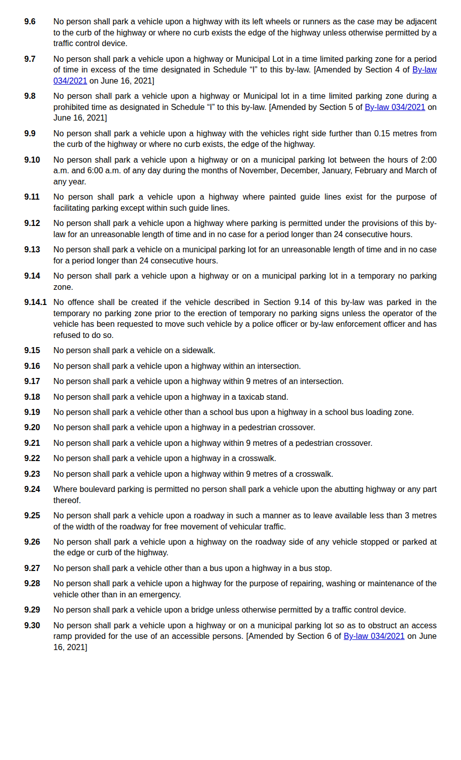9.6
No person shall park a vehicle upon a highway with its left wheels or runners as the case may be adjacent to the curb of the highway or where no curb exists the edge of the highway unless otherwise permitted by a traffic control device.
9.7
No person shall park a vehicle upon a highway or Municipal Lot in a time limited parking zone for a period of time in excess of the time designated in Schedule “I” to this by-law. [Amended by Section 4 of By-law 034/2021 on June 16, 2021]
9.8
No person shall park a vehicle upon a highway or Municipal lot in a time limited parking zone during a prohibited time as designated in Schedule “I” to this by-law. [Amended by Section 5 of By-law 034/2021 on June 16, 2021]
9.9
No person shall park a vehicle upon a highway with the vehicles right side further than 0.15 metres from the curb of the highway or where no curb exists, the edge of the highway.
9.10
No person shall park a vehicle upon a highway or on a municipal parking lot between the hours of 2:00 a.m. and 6:00 a.m. of any day during the months of November, December, January, February and March of any year.
9.11
No person shall park a vehicle upon a highway where painted guide lines exist for the purpose of facilitating parking except within such guide lines.
9.12
No person shall park a vehicle upon a highway where parking is permitted under the provisions of this by-law for an unreasonable length of time and in no case for a period longer than 24 consecutive hours.
9.13
No person shall park a vehicle on a municipal parking lot for an unreasonable length of time and in no case for a period longer than 24 consecutive hours.
9.14
No person shall park a vehicle upon a highway or on a municipal parking lot in a temporary no parking zone.
9.14.1
No offence shall be created if the vehicle described in Section 9.14 of this by-law was parked in the temporary no parking zone prior to the erection of temporary no parking signs unless the operator of the vehicle has been requested to move such vehicle by a police officer or by-law enforcement officer and has refused to do so.
9.15
No person shall park a vehicle on a sidewalk.
9.16
No person shall park a vehicle upon a highway within an intersection.
9.17
No person shall park a vehicle upon a highway within 9 metres of an intersection.
9.18
No person shall park a vehicle upon a highway in a taxicab stand.
9.19
No person shall park a vehicle other than a school bus upon a highway in a school bus loading zone.
9.20
No person shall park a vehicle upon a highway in a pedestrian crossover.
9.21
No person shall park a vehicle upon a highway within 9 metres of a pedestrian crossover.
9.22
No person shall park a vehicle upon a highway in a crosswalk.
9.23
No person shall park a vehicle upon a highway within 9 metres of a crosswalk.
9.24
Where boulevard parking is permitted no person shall park a vehicle upon the abutting highway or any part thereof.
9.25
No person shall park a vehicle upon a roadway in such a manner as to leave available less than 3 metres of the width of the roadway for free movement of vehicular traffic.
9.26
No person shall park a vehicle upon a highway on the roadway side of any vehicle stopped or parked at the edge or curb of the highway.
9.27
No person shall park a vehicle other than a bus upon a highway in a bus stop.
9.28
No person shall park a vehicle upon a highway for the purpose of repairing, washing or maintenance of the vehicle other than in an emergency.
9.29
No person shall park a vehicle upon a bridge unless otherwise permitted by a traffic control device.
9.30
No person shall park a vehicle upon a highway or on a municipal parking lot so as to obstruct an access ramp provided for the use of an accessible persons. [Amended by Section 6 of By-law 034/2021 on June 16, 2021]